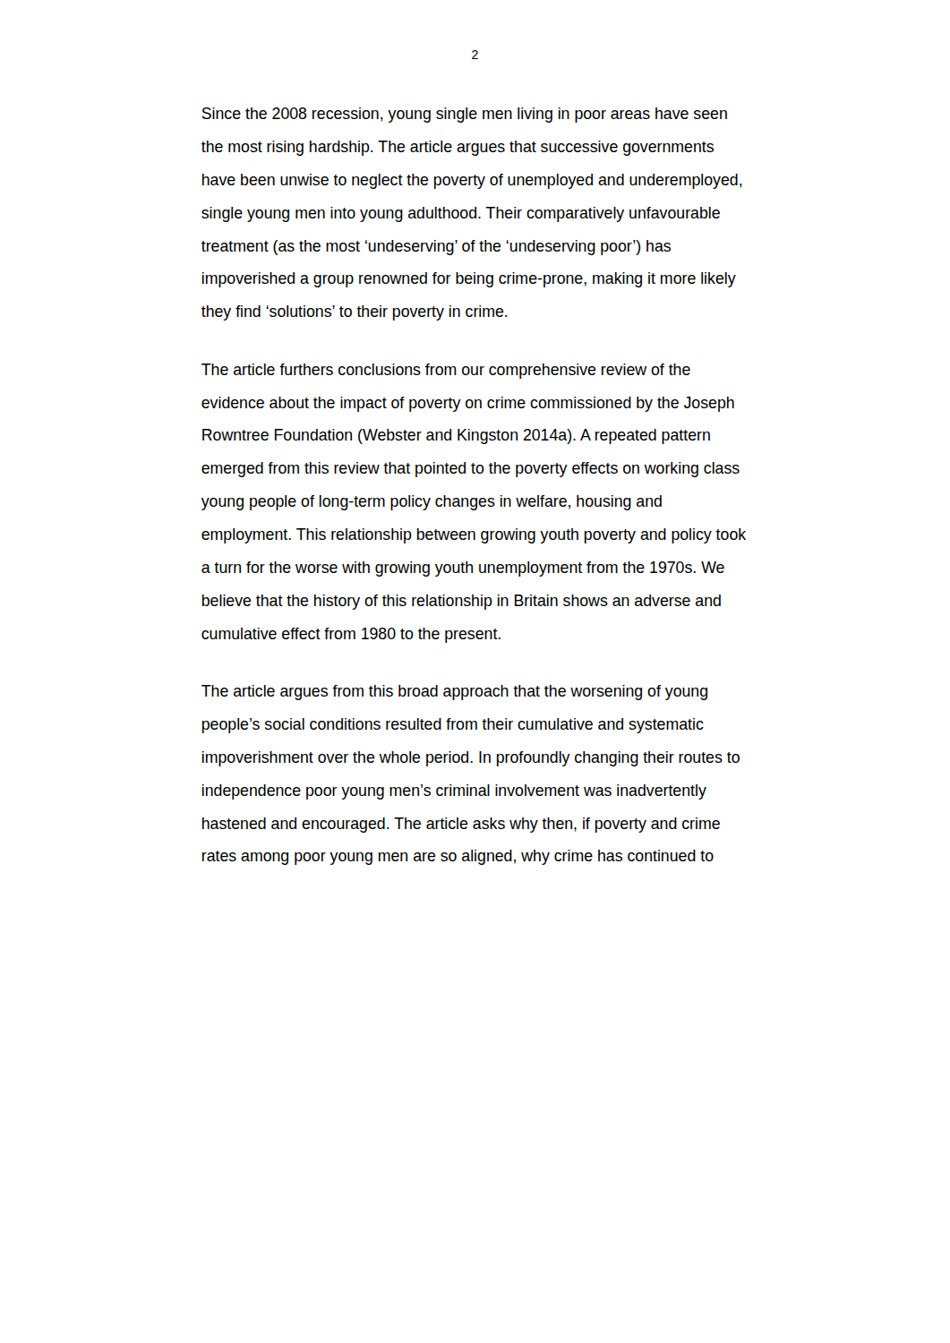2
Since the 2008 recession, young single men living in poor areas have seen the most rising hardship. The article argues that successive governments have been unwise to neglect the poverty of unemployed and underemployed, single young men into young adulthood. Their comparatively unfavourable treatment (as the most ‘undeserving’ of the ‘undeserving poor’) has impoverished a group renowned for being crime-prone, making it more likely they find ‘solutions’ to their poverty in crime.
The article furthers conclusions from our comprehensive review of the evidence about the impact of poverty on crime commissioned by the Joseph Rowntree Foundation (Webster and Kingston 2014a). A repeated pattern emerged from this review that pointed to the poverty effects on working class young people of long-term policy changes in welfare, housing and employment. This relationship between growing youth poverty and policy took a turn for the worse with growing youth unemployment from the 1970s. We believe that the history of this relationship in Britain shows an adverse and cumulative effect from 1980 to the present.
The article argues from this broad approach that the worsening of young people’s social conditions resulted from their cumulative and systematic impoverishment over the whole period. In profoundly changing their routes to independence poor young men’s criminal involvement was inadvertently hastened and encouraged. The article asks why then, if poverty and crime rates among poor young men are so aligned, why crime has continued to